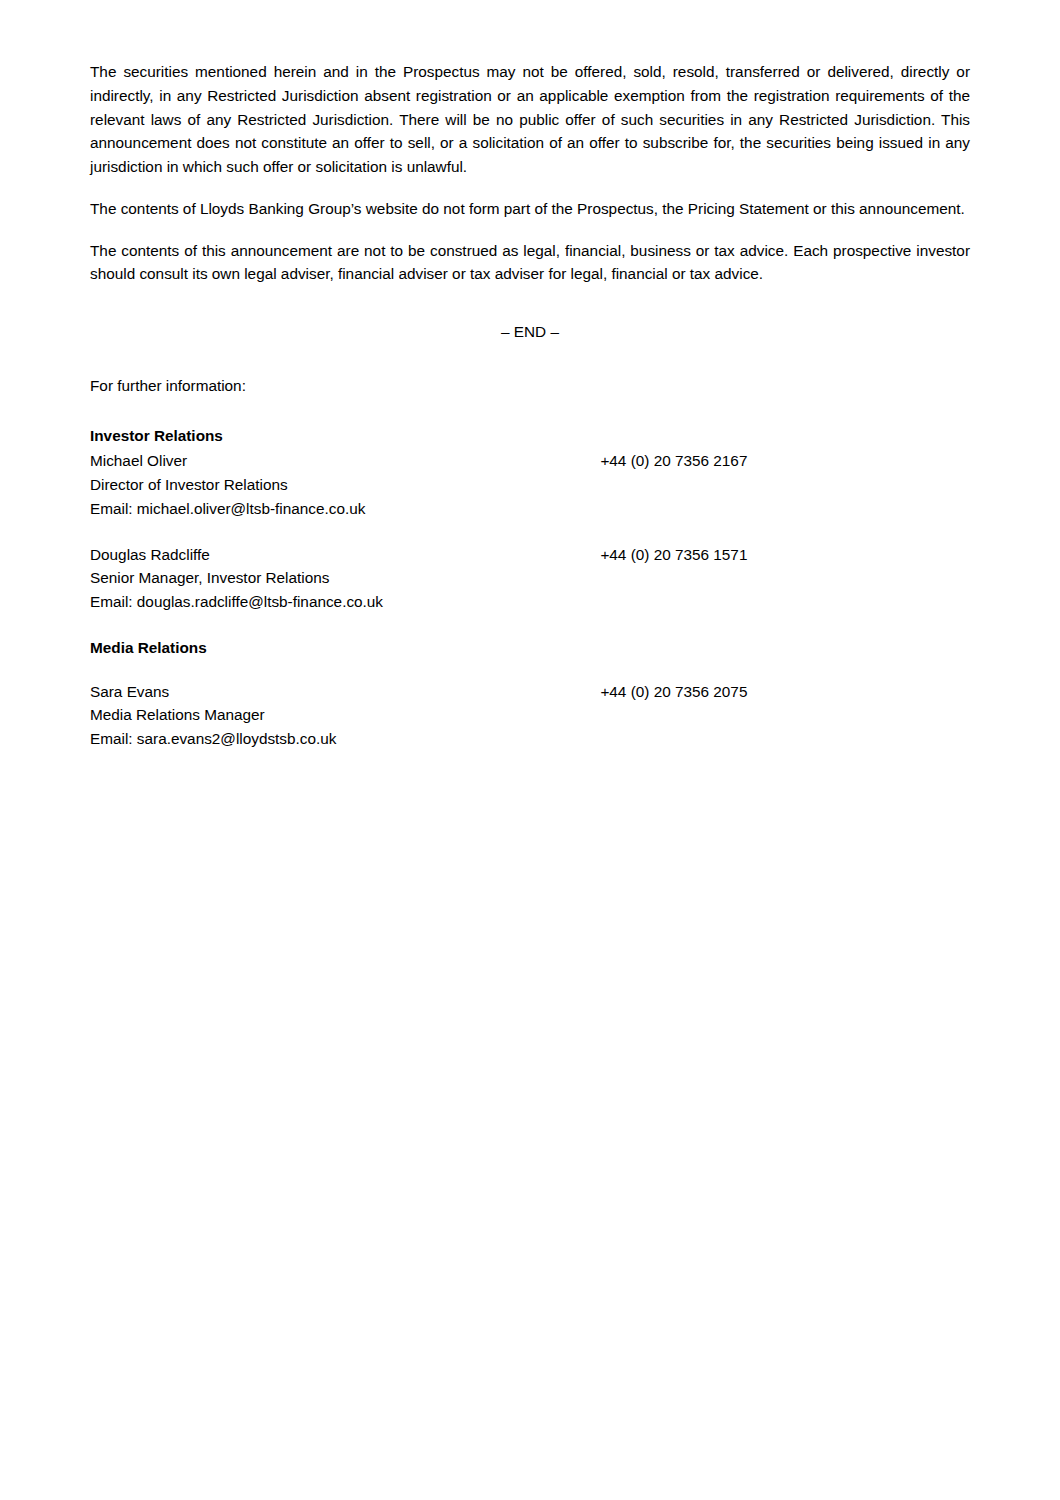The securities mentioned herein and in the Prospectus may not be offered, sold, resold, transferred or delivered, directly or indirectly, in any Restricted Jurisdiction absent registration or an applicable exemption from the registration requirements of the relevant laws of any Restricted Jurisdiction. There will be no public offer of such securities in any Restricted Jurisdiction. This announcement does not constitute an offer to sell, or a solicitation of an offer to subscribe for, the securities being issued in any jurisdiction in which such offer or solicitation is unlawful.
The contents of Lloyds Banking Group’s website do not form part of the Prospectus, the Pricing Statement or this announcement.
The contents of this announcement are not to be construed as legal, financial, business or tax advice. Each prospective investor should consult its own legal adviser, financial adviser or tax adviser for legal, financial or tax advice.
– END –
For further information:
Investor Relations
| Michael Oliver | +44 (0) 20 7356 2167 |
| Director of Investor Relations | |
| Email: michael.oliver@ltsb-finance.co.uk | |
| Douglas Radcliffe | +44 (0) 20 7356 1571 |
| Senior Manager, Investor Relations | |
| Email: douglas.radcliffe@ltsb-finance.co.uk | |
Media Relations
| Sara Evans | +44 (0) 20 7356 2075 |
| Media Relations Manager | |
| Email: sara.evans2@lloydstsb.co.uk | |